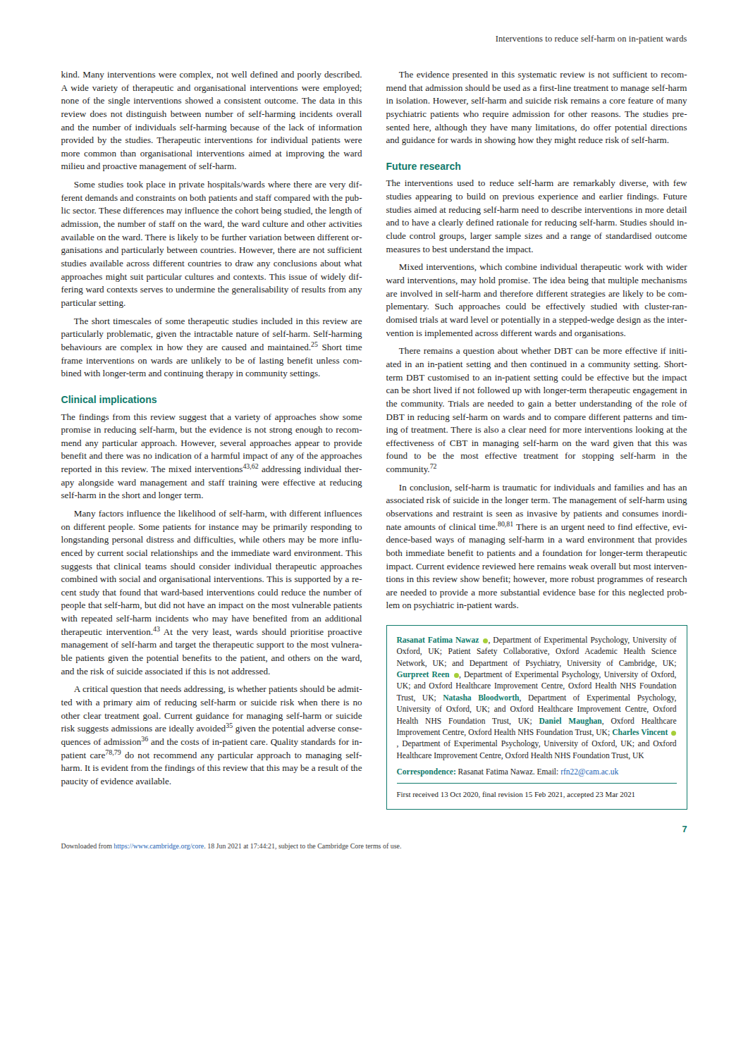Interventions to reduce self-harm on in-patient wards
kind. Many interventions were complex, not well defined and poorly described. A wide variety of therapeutic and organisational interventions were employed; none of the single interventions showed a consistent outcome. The data in this review does not distinguish between number of self-harming incidents overall and the number of individuals self-harming because of the lack of information provided by the studies. Therapeutic interventions for individual patients were more common than organisational interventions aimed at improving the ward milieu and proactive management of self-harm.
Some studies took place in private hospitals/wards where there are very different demands and constraints on both patients and staff compared with the public sector. These differences may influence the cohort being studied, the length of admission, the number of staff on the ward, the ward culture and other activities available on the ward. There is likely to be further variation between different organisations and particularly between countries. However, there are not sufficient studies available across different countries to draw any conclusions about what approaches might suit particular cultures and contexts. This issue of widely differing ward contexts serves to undermine the generalisability of results from any particular setting.
The short timescales of some therapeutic studies included in this review are particularly problematic, given the intractable nature of self-harm. Self-harming behaviours are complex in how they are caused and maintained.25 Short time frame interventions on wards are unlikely to be of lasting benefit unless combined with longer-term and continuing therapy in community settings.
Clinical implications
The findings from this review suggest that a variety of approaches show some promise in reducing self-harm, but the evidence is not strong enough to recommend any particular approach. However, several approaches appear to provide benefit and there was no indication of a harmful impact of any of the approaches reported in this review. The mixed interventions43,62 addressing individual therapy alongside ward management and staff training were effective at reducing self-harm in the short and longer term.
Many factors influence the likelihood of self-harm, with different influences on different people. Some patients for instance may be primarily responding to longstanding personal distress and difficulties, while others may be more influenced by current social relationships and the immediate ward environment. This suggests that clinical teams should consider individual therapeutic approaches combined with social and organisational interventions. This is supported by a recent study that found that ward-based interventions could reduce the number of people that self-harm, but did not have an impact on the most vulnerable patients with repeated self-harm incidents who may have benefited from an additional therapeutic intervention.43 At the very least, wards should prioritise proactive management of self-harm and target the therapeutic support to the most vulnerable patients given the potential benefits to the patient, and others on the ward, and the risk of suicide associated if this is not addressed.
A critical question that needs addressing, is whether patients should be admitted with a primary aim of reducing self-harm or suicide risk when there is no other clear treatment goal. Current guidance for managing self-harm or suicide risk suggests admissions are ideally avoided35 given the potential adverse consequences of admission36 and the costs of in-patient care. Quality standards for in-patient care78,79 do not recommend any particular approach to managing self-harm. It is evident from the findings of this review that this may be a result of the paucity of evidence available.
The evidence presented in this systematic review is not sufficient to recommend that admission should be used as a first-line treatment to manage self-harm in isolation. However, self-harm and suicide risk remains a core feature of many psychiatric patients who require admission for other reasons. The studies presented here, although they have many limitations, do offer potential directions and guidance for wards in showing how they might reduce risk of self-harm.
Future research
The interventions used to reduce self-harm are remarkably diverse, with few studies appearing to build on previous experience and earlier findings. Future studies aimed at reducing self-harm need to describe interventions in more detail and to have a clearly defined rationale for reducing self-harm. Studies should include control groups, larger sample sizes and a range of standardised outcome measures to best understand the impact.
Mixed interventions, which combine individual therapeutic work with wider ward interventions, may hold promise. The idea being that multiple mechanisms are involved in self-harm and therefore different strategies are likely to be complementary. Such approaches could be effectively studied with cluster-randomised trials at ward level or potentially in a stepped-wedge design as the intervention is implemented across different wards and organisations.
There remains a question about whether DBT can be more effective if initiated in an in-patient setting and then continued in a community setting. Short-term DBT customised to an in-patient setting could be effective but the impact can be short lived if not followed up with longer-term therapeutic engagement in the community. Trials are needed to gain a better understanding of the role of DBT in reducing self-harm on wards and to compare different patterns and timing of treatment. There is also a clear need for more interventions looking at the effectiveness of CBT in managing self-harm on the ward given that this was found to be the most effective treatment for stopping self-harm in the community.72
In conclusion, self-harm is traumatic for individuals and families and has an associated risk of suicide in the longer term. The management of self-harm using observations and restraint is seen as invasive by patients and consumes inordinate amounts of clinical time.80,81 There is an urgent need to find effective, evidence-based ways of managing self-harm in a ward environment that provides both immediate benefit to patients and a foundation for longer-term therapeutic impact. Current evidence reviewed here remains weak overall but most interventions in this review show benefit; however, more robust programmes of research are needed to provide a more substantial evidence base for this neglected problem on psychiatric in-patient wards.
Rasanat Fatima Nawaz , Department of Experimental Psychology, University of Oxford, UK; Patient Safety Collaborative, Oxford Academic Health Science Network, UK; and Department of Psychiatry, University of Cambridge, UK; Gurpreet Reen , Department of Experimental Psychology, University of Oxford, UK; and Oxford Healthcare Improvement Centre, Oxford Health NHS Foundation Trust, UK; Natasha Bloodworth, Department of Experimental Psychology, University of Oxford, UK; and Oxford Healthcare Improvement Centre, Oxford Health NHS Foundation Trust, UK; Daniel Maughan, Oxford Healthcare Improvement Centre, Oxford Health NHS Foundation Trust, UK; Charles Vincent , Department of Experimental Psychology, University of Oxford, UK; and Oxford Healthcare Improvement Centre, Oxford Health NHS Foundation Trust, UK
Correspondence: Rasanat Fatima Nawaz. Email: rfn22@cam.ac.uk
First received 13 Oct 2020, final revision 15 Feb 2021, accepted 23 Mar 2021
7
Downloaded from https://www.cambridge.org/core. 18 Jun 2021 at 17:44:21, subject to the Cambridge Core terms of use.